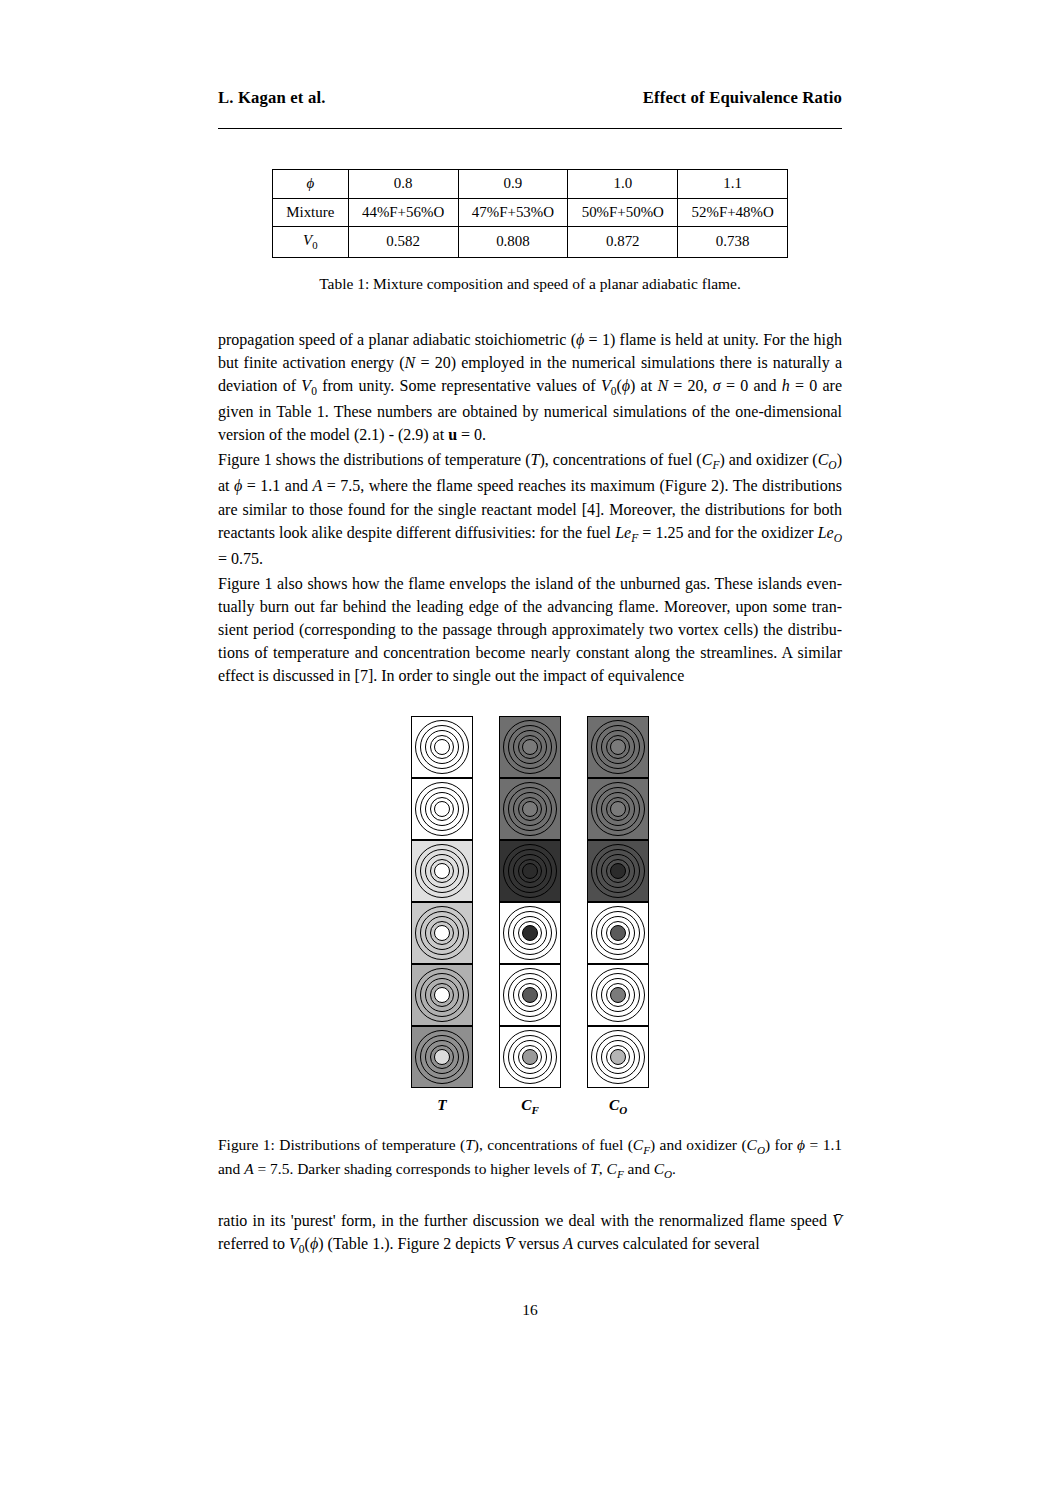L. Kagan et al.
Effect of Equivalence Ratio
| ϕ | 0.8 | 0.9 | 1.0 | 1.1 |
| Mixture | 44%F+56%O | 47%F+53%O | 50%F+50%O | 52%F+48%O |
| V 0 | 0.582 | 0.808 | 0.872 | 0.738 |
Table 1: Mixture composition and speed of a planar adiabatic flame.
propagation speed of a planar adiabatic stoichiometric (ϕ = 1) flame is held at unity. For the high but finite activation energy (N = 20) employed in the numerical simulations there is naturally a deviation of V0 from unity. Some representative values of V0(ϕ) at N = 20, σ = 0 and h = 0 are given in Table 1. These numbers are obtained by numerical simulations of the one-dimensional version of the model (2.1) - (2.9) at u = 0.
Figure 1 shows the distributions of temperature (T), concentrations of fuel (CF) and oxidizer (CO) at ϕ = 1.1 and A = 7.5, where the flame speed reaches its maximum (Figure 2). The distributions are similar to those found for the single reactant model [4]. Moreover, the distributions for both reactants look alike despite different diffusivities: for the fuel LeF = 1.25 and for the oxidizer LeO = 0.75.
Figure 1 also shows how the flame envelops the island of the unburned gas. These islands eventually burn out far behind the leading edge of the advancing flame. Moreover, upon some transient period (corresponding to the passage through approximately two vortex cells) the distributions of temperature and concentration become nearly constant along the streamlines. A similar effect is discussed in [7]. In order to single out the impact of equivalence
T
CF
CO
Figure 1: Distributions of temperature (T), concentrations of fuel (CF) and oxidizer (CO) for ϕ = 1.1 and A = 7.5. Darker shading corresponds to higher levels of T, CF and CO.
ratio in its 'purest' form, in the further discussion we deal with the renormalized flame speed V̄ referred to V0(ϕ) (Table 1.). Figure 2 depicts V̄ versus A curves calculated for several
16